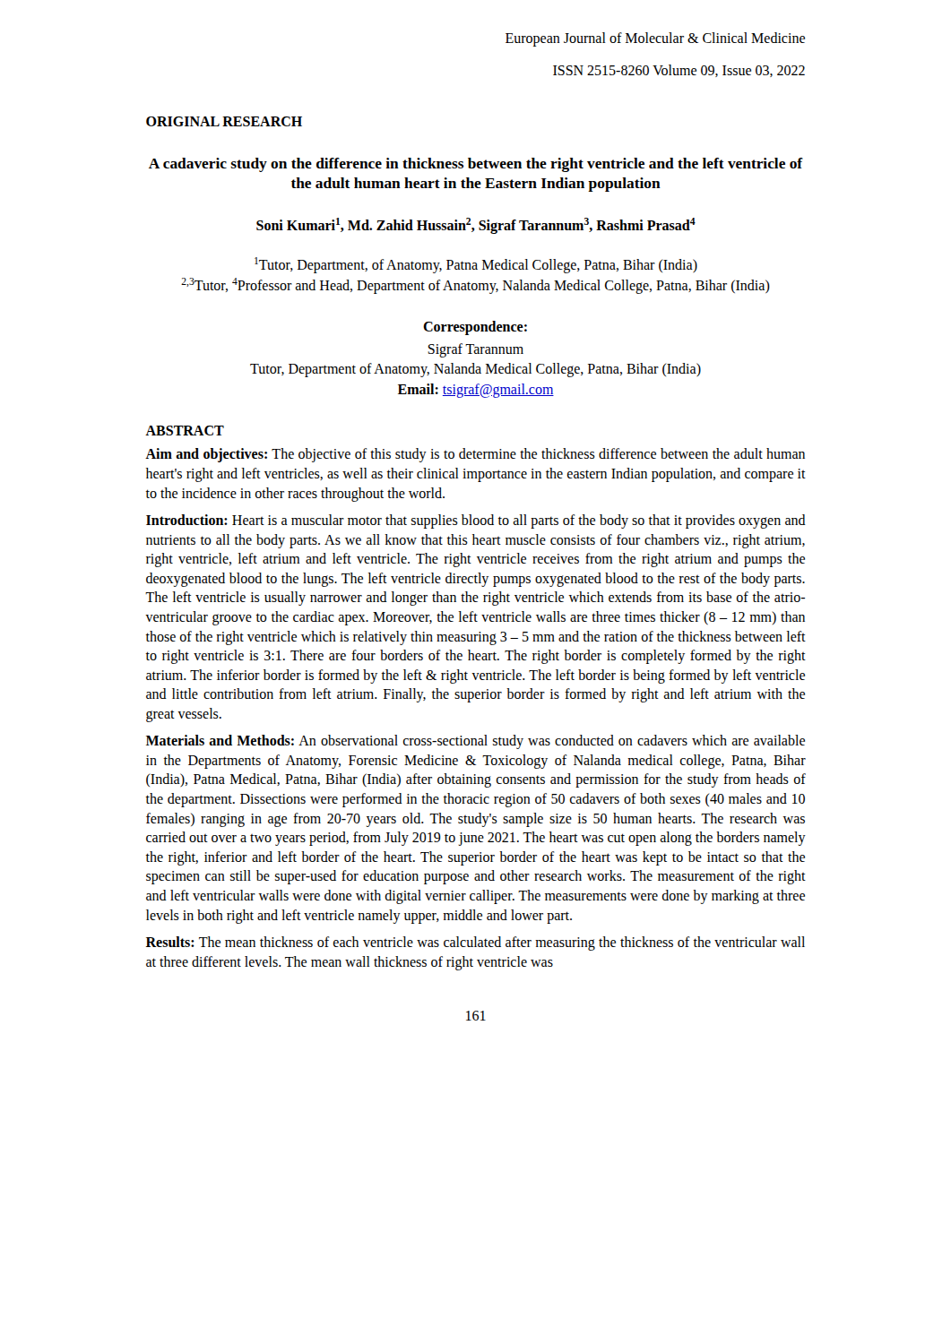European Journal of Molecular & Clinical Medicine
ISSN 2515-8260 Volume 09, Issue 03, 2022
ORIGINAL RESEARCH
A cadaveric study on the difference in thickness between the right ventricle and the left ventricle of the adult human heart in the Eastern Indian population
Soni Kumari1, Md. Zahid Hussain2, Sigraf Tarannum3, Rashmi Prasad4
1Tutor, Department, of Anatomy, Patna Medical College, Patna, Bihar (India)
2,3Tutor, 4Professor and Head, Department of Anatomy, Nalanda Medical College, Patna, Bihar (India)
Correspondence:
Sigraf Tarannum
Tutor, Department of Anatomy, Nalanda Medical College, Patna, Bihar (India)
Email: tsigraf@gmail.com
ABSTRACT
Aim and objectives: The objective of this study is to determine the thickness difference between the adult human heart's right and left ventricles, as well as their clinical importance in the eastern Indian population, and compare it to the incidence in other races throughout the world.
Introduction: Heart is a muscular motor that supplies blood to all parts of the body so that it provides oxygen and nutrients to all the body parts. As we all know that this heart muscle consists of four chambers viz., right atrium, right ventricle, left atrium and left ventricle. The right ventricle receives from the right atrium and pumps the deoxygenated blood to the lungs. The left ventricle directly pumps oxygenated blood to the rest of the body parts. The left ventricle is usually narrower and longer than the right ventricle which extends from its base of the atrio-ventricular groove to the cardiac apex. Moreover, the left ventricle walls are three times thicker (8 – 12 mm) than those of the right ventricle which is relatively thin measuring 3 – 5 mm and the ration of the thickness between left to right ventricle is 3:1. There are four borders of the heart. The right border is completely formed by the right atrium. The inferior border is formed by the left & right ventricle. The left border is being formed by left ventricle and little contribution from left atrium. Finally, the superior border is formed by right and left atrium with the great vessels.
Materials and Methods: An observational cross-sectional study was conducted on cadavers which are available in the Departments of Anatomy, Forensic Medicine & Toxicology of Nalanda medical college, Patna, Bihar (India), Patna Medical, Patna, Bihar (India) after obtaining consents and permission for the study from heads of the department. Dissections were performed in the thoracic region of 50 cadavers of both sexes (40 males and 10 females) ranging in age from 20-70 years old. The study's sample size is 50 human hearts. The research was carried out over a two years period, from July 2019 to june 2021. The heart was cut open along the borders namely the right, inferior and left border of the heart. The superior border of the heart was kept to be intact so that the specimen can still be super-used for education purpose and other research works. The measurement of the right and left ventricular walls were done with digital vernier calliper. The measurements were done by marking at three levels in both right and left ventricle namely upper, middle and lower part.
Results: The mean thickness of each ventricle was calculated after measuring the thickness of the ventricular wall at three different levels. The mean wall thickness of right ventricle was
161